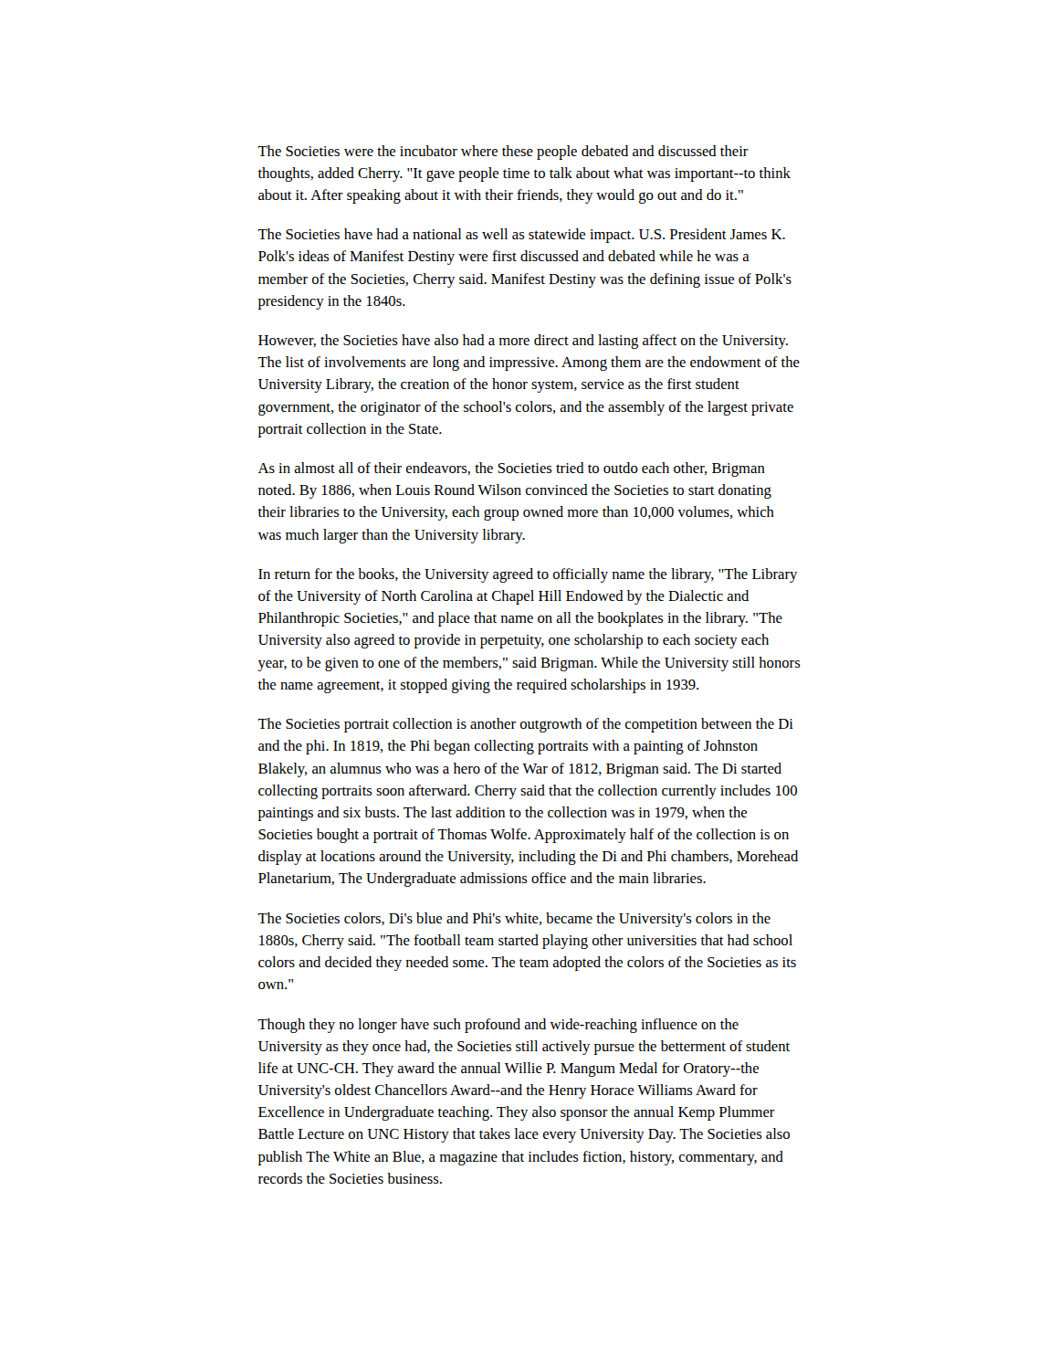The Societies were the incubator where these people debated and discussed their thoughts, added Cherry. "It gave people time to talk about what was important--to think about it. After speaking about it with their friends, they would go out and do it."
The Societies have had a national as well as statewide impact. U.S. President James K. Polk's ideas of Manifest Destiny were first discussed and debated while he was a member of the Societies, Cherry said. Manifest Destiny was the defining issue of Polk's presidency in the 1840s.
However, the Societies have also had a more direct and lasting affect on the University. The list of involvements are long and impressive. Among them are the endowment of the University Library, the creation of the honor system, service as the first student government, the originator of the school's colors, and the assembly of the largest private portrait collection in the State.
As in almost all of their endeavors, the Societies tried to outdo each other, Brigman noted. By 1886, when Louis Round Wilson convinced the Societies to start donating their libraries to the University, each group owned more than 10,000 volumes, which was much larger than the University library.
In return for the books, the University agreed to officially name the library, "The Library of the University of North Carolina at Chapel Hill Endowed by the Dialectic and Philanthropic Societies," and place that name on all the bookplates in the library. "The University also agreed to provide in perpetuity, one scholarship to each society each year, to be given to one of the members," said Brigman. While the University still honors the name agreement, it stopped giving the required scholarships in 1939.
The Societies portrait collection is another outgrowth of the competition between the Di and the phi. In 1819, the Phi began collecting portraits with a painting of Johnston Blakely, an alumnus who was a hero of the War of 1812, Brigman said. The Di started collecting portraits soon afterward. Cherry said that the collection currently includes 100 paintings and six busts. The last addition to the collection was in 1979, when the Societies bought a portrait of Thomas Wolfe. Approximately half of the collection is on display at locations around the University, including the Di and Phi chambers, Morehead Planetarium, The Undergraduate admissions office and the main libraries.
The Societies colors, Di's blue and Phi's white, became the University's colors in the 1880s, Cherry said. "The football team started playing other universities that had school colors and decided they needed some. The team adopted the colors of the Societies as its own."
Though they no longer have such profound and wide-reaching influence on the University as they once had, the Societies still actively pursue the betterment of student life at UNC-CH. They award the annual Willie P. Mangum Medal for Oratory--the University's oldest Chancellors Award--and the Henry Horace Williams Award for Excellence in Undergraduate teaching. They also sponsor the annual Kemp Plummer Battle Lecture on UNC History that takes lace every University Day. The Societies also publish The White an Blue, a magazine that includes fiction, history, commentary, and records the Societies business.